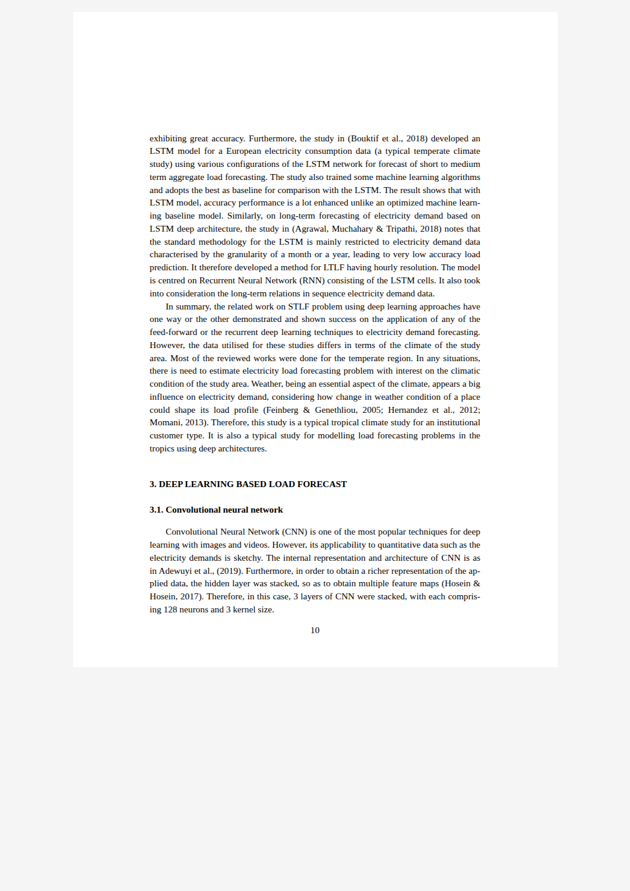exhibiting great accuracy. Furthermore, the study in (Bouktif et al., 2018) developed an LSTM model for a European electricity consumption data (a typical temperate climate study) using various configurations of the LSTM network for forecast of short to medium term aggregate load forecasting. The study also trained some machine learning algorithms and adopts the best as baseline for comparison with the LSTM. The result shows that with LSTM model, accuracy performance is a lot enhanced unlike an optimized machine learning baseline model. Similarly, on long-term forecasting of electricity demand based on LSTM deep architecture, the study in (Agrawal, Muchahary & Tripathi, 2018) notes that the standard methodology for the LSTM is mainly restricted to electricity demand data characterised by the granularity of a month or a year, leading to very low accuracy load prediction. It therefore developed a method for LTLF having hourly resolution. The model is centred on Recurrent Neural Network (RNN) consisting of the LSTM cells. It also took into consideration the long-term relations in sequence electricity demand data.
In summary, the related work on STLF problem using deep learning approaches have one way or the other demonstrated and shown success on the application of any of the feed-forward or the recurrent deep learning techniques to electricity demand forecasting. However, the data utilised for these studies differs in terms of the climate of the study area. Most of the reviewed works were done for the temperate region. In any situations, there is need to estimate electricity load forecasting problem with interest on the climatic condition of the study area. Weather, being an essential aspect of the climate, appears a big influence on electricity demand, considering how change in weather condition of a place could shape its load profile (Feinberg & Genethliou, 2005; Hernandez et al., 2012; Momani, 2013). Therefore, this study is a typical tropical climate study for an institutional customer type. It is also a typical study for modelling load forecasting problems in the tropics using deep architectures.
3. DEEP LEARNING BASED LOAD FORECAST
3.1. Convolutional neural network
Convolutional Neural Network (CNN) is one of the most popular techniques for deep learning with images and videos. However, its applicability to quantitative data such as the electricity demands is sketchy. The internal representation and architecture of CNN is as in Adewuyi et al., (2019). Furthermore, in order to obtain a richer representation of the applied data, the hidden layer was stacked, so as to obtain multiple feature maps (Hosein & Hosein, 2017). Therefore, in this case, 3 layers of CNN were stacked, with each comprising 128 neurons and 3 kernel size.
10